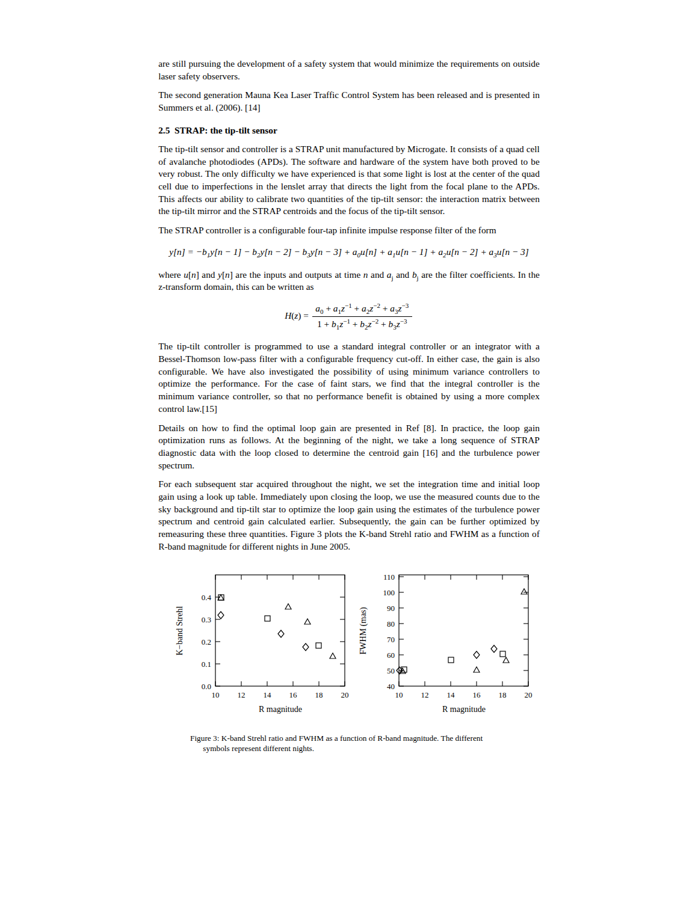are still pursuing the development of a safety system that would minimize the requirements on outside laser safety observers.
The second generation Mauna Kea Laser Traffic Control System has been released and is presented in Summers et al. (2006). [14]
2.5 STRAP: the tip-tilt sensor
The tip-tilt sensor and controller is a STRAP unit manufactured by Microgate. It consists of a quad cell of avalanche photodiodes (APDs). The software and hardware of the system have both proved to be very robust. The only difficulty we have experienced is that some light is lost at the center of the quad cell due to imperfections in the lenslet array that directs the light from the focal plane to the APDs. This affects our ability to calibrate two quantities of the tip-tilt sensor: the interaction matrix between the tip-tilt mirror and the STRAP centroids and the focus of the tip-tilt sensor.
The STRAP controller is a configurable four-tap infinite impulse response filter of the form
y[n] = −b1y[n − 1] − b2y[n − 2] − b3y[n − 3] + a0u[n] + a1u[n − 1] + a2u[n − 2] + a3u[n − 3]
where u[n] and y[n] are the inputs and outputs at time n and aj and bj are the filter coefficients. In the z-transform domain, this can be written as
H(z) = a0 + a1z−1 + a2z−2 + a3z−3 1 + b1z−1 + b2z−2 + b3z−3
The tip-tilt controller is programmed to use a standard integral controller or an integrator with a Bessel-Thomson low-pass filter with a configurable frequency cut-off. In either case, the gain is also configurable. We have also investigated the possibility of using minimum variance controllers to optimize the performance. For the case of faint stars, we find that the integral controller is the minimum variance controller, so that no performance benefit is obtained by using a more complex control law.[15]
Details on how to find the optimal loop gain are presented in Ref [8]. In practice, the loop gain optimization runs as follows. At the beginning of the night, we take a long sequence of STRAP diagnostic data with the loop closed to determine the centroid gain [16] and the turbulence power spectrum.
For each subsequent star acquired throughout the night, we set the integration time and initial loop gain using a look up table. Immediately upon closing the loop, we use the measured counts due to the sky background and tip-tilt star to optimize the loop gain using the estimates of the turbulence power spectrum and centroid gain calculated earlier. Subsequently, the gain can be further optimized by remeasuring these three quantities. Figure 3 plots the K-band Strehl ratio and FWHM as a function of R-band magnitude for different nights in June 2005.
0.0 0.1 0.2 0.3 0.4 10 12 14 16 18 20 R magnitude K−band Strehl 40 50 60 70 80 90 100 110 10 12 14 16 18 20 R magnitude FWHM (mas)
Figure 3: K-band Strehl ratio and FWHM as a function of R-band magnitude. The different symbols represent different nights.